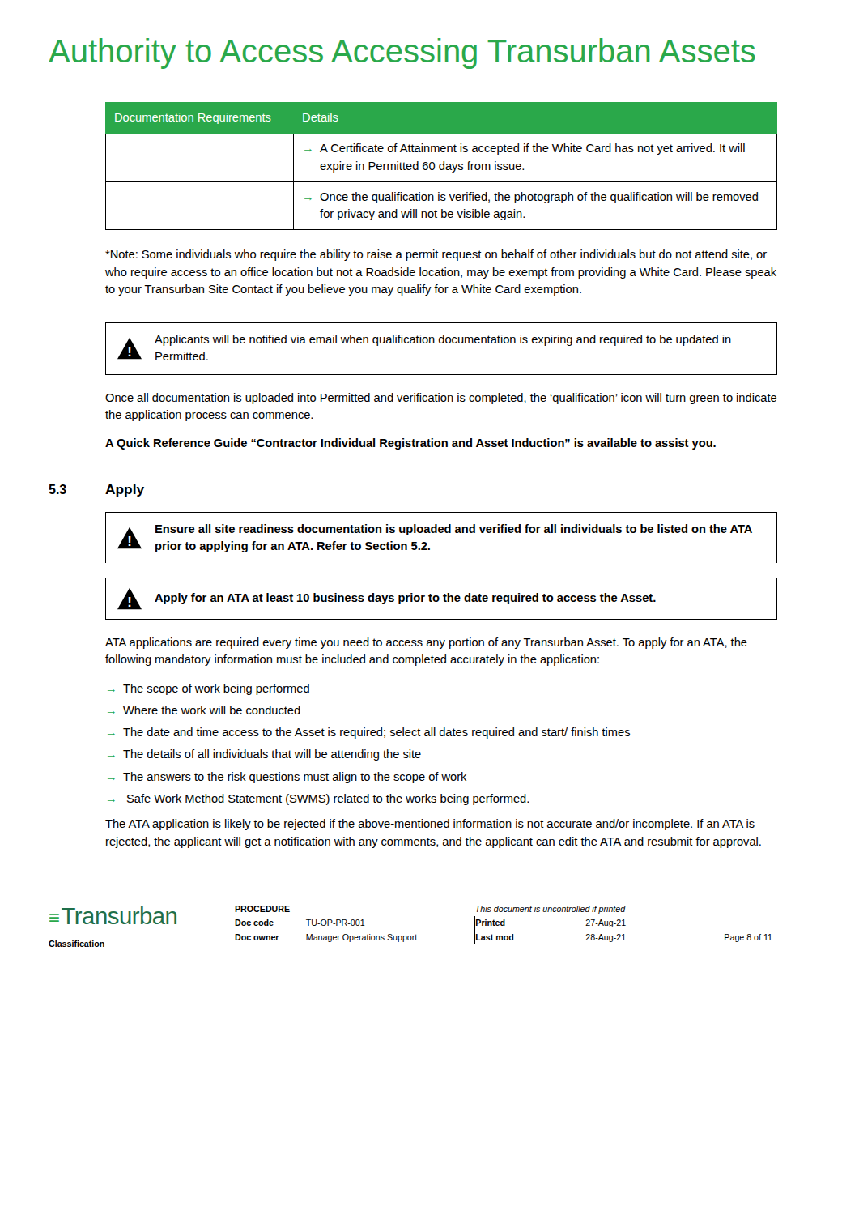Authority to Access Accessing Transurban Assets
| Documentation Requirements | Details |
| --- | --- |
| | A Certificate of Attainment is accepted if the White Card has not yet arrived. It will expire in Permitted 60 days from issue. |
| | Once the qualification is verified, the photograph of the qualification will be removed for privacy and will not be visible again. |
*Note: Some individuals who require the ability to raise a permit request on behalf of other individuals but do not attend site, or who require access to an office location but not a Roadside location, may be exempt from providing a White Card. Please speak to your Transurban Site Contact if you believe you may qualify for a White Card exemption.
!
Applicants will be notified via email when qualification documentation is expiring and required to be updated in Permitted.
Once all documentation is uploaded into Permitted and verification is completed, the ‘qualification’ icon will turn green to indicate the application process can commence.
A Quick Reference Guide “Contractor Individual Registration and Asset Induction” is available to assist you.
5.3
Apply
!
Ensure all site readiness documentation is uploaded and verified for all individuals to be listed on the ATA prior to applying for an ATA. Refer to Section 5.2.
!
Apply for an ATA at least 10 business days prior to the date required to access the Asset.
ATA applications are required every time you need to access any portion of any Transurban Asset. To apply for an ATA, the following mandatory information must be included and completed accurately in the application:
The scope of work being performed
Where the work will be conducted
The date and time access to the Asset is required; select all dates required and start/ finish times
The details of all individuals that will be attending the site
The answers to the risk questions must align to the scope of work
Safe Work Method Statement (SWMS) related to the works being performed.
The ATA application is likely to be rejected if the above-mentioned information is not accurate and/or incomplete. If an ATA is rejected, the applicant will get a notification with any comments, and the applicant can edit the ATA and resubmit for approval.
| ≡ Transurban Classification | / PROCEDURE / This document is uncontrolled if printed / / / Doc code / TU-OP-PR-001 / Printed / 27-Aug-21 / / / Doc owner / Manager Operations Support / Last mod / 28-Aug-21 / Page 8 of 11 / |